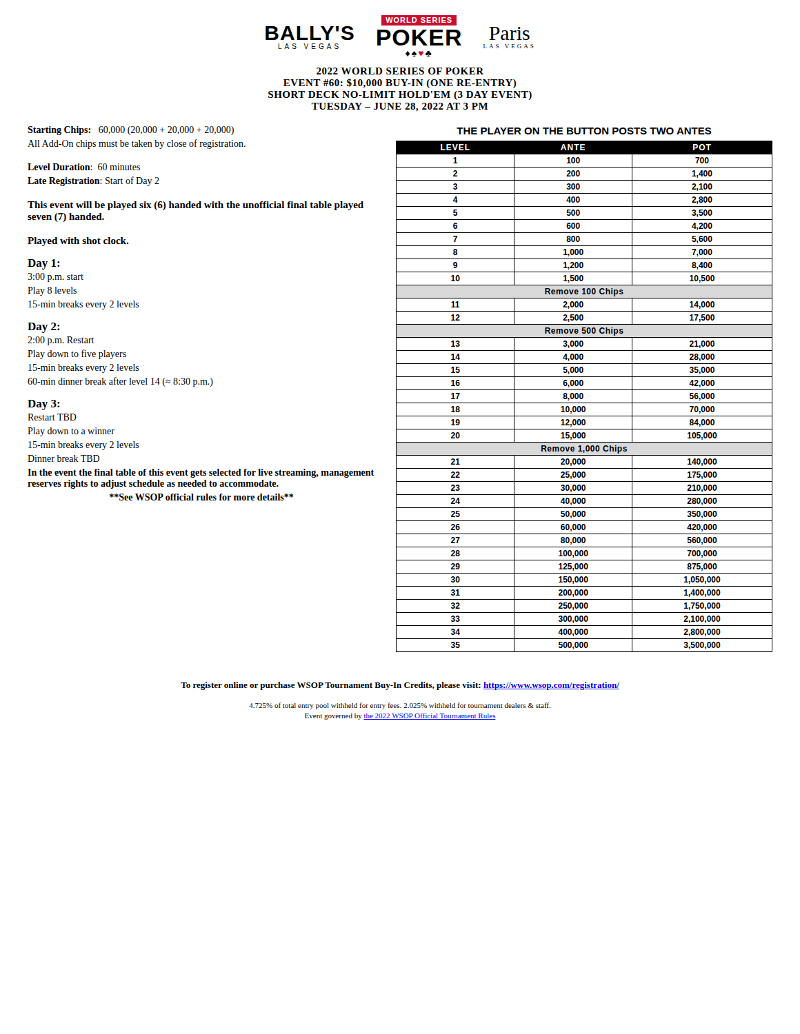BALLY'SLAS VEGAS
WORLD SERIES
POKER
♦♠♥♣
Paris
LAS VEGAS
2022 WORLD SERIES OF POKER
EVENT #60: $10,000 BUY-IN (ONE RE-ENTRY)
SHORT DECK NO-LIMIT HOLD'EM (3 DAY EVENT)
TUESDAY – JUNE 28, 2022 AT 3 PM
Starting Chips: 60,000 (20,000 + 20,000 + 20,000)
All Add-On chips must be taken by close of registration.
Level Duration: 60 minutes
Late Registration: Start of Day 2
This event will be played six (6) handed with the unofficial final table played seven (7) handed.
Played with shot clock.
Day 1:
3:00 p.m. start
Play 8 levels
15-min breaks every 2 levels
Day 2:
2:00 p.m. Restart
Play down to five players
15-min breaks every 2 levels
60-min dinner break after level 14 (≈ 8:30 p.m.)
Day 3:
Restart TBD
Play down to a winner
15-min breaks every 2 levels
Dinner break TBD
In the event the final table of this event gets selected for live streaming, management reserves rights to adjust schedule as needed to accommodate.
**See WSOP official rules for more details**
THE PLAYER ON THE BUTTON POSTS TWO ANTES
| LEVEL | ANTE | POT |
| --- | --- | --- |
| 1 | 100 | 700 |
| 2 | 200 | 1,400 |
| 3 | 300 | 2,100 |
| 4 | 400 | 2,800 |
| 5 | 500 | 3,500 |
| 6 | 600 | 4,200 |
| 7 | 800 | 5,600 |
| 8 | 1,000 | 7,000 |
| 9 | 1,200 | 8,400 |
| 10 | 1,500 | 10,500 |
| Remove 100 Chips |
| 11 | 2,000 | 14,000 |
| 12 | 2,500 | 17,500 |
| Remove 500 Chips |
| 13 | 3,000 | 21,000 |
| 14 | 4,000 | 28,000 |
| 15 | 5,000 | 35,000 |
| 16 | 6,000 | 42,000 |
| 17 | 8,000 | 56,000 |
| 18 | 10,000 | 70,000 |
| 19 | 12,000 | 84,000 |
| 20 | 15,000 | 105,000 |
| Remove 1,000 Chips |
| 21 | 20,000 | 140,000 |
| 22 | 25,000 | 175,000 |
| 23 | 30,000 | 210,000 |
| 24 | 40,000 | 280,000 |
| 25 | 50,000 | 350,000 |
| 26 | 60,000 | 420,000 |
| 27 | 80,000 | 560,000 |
| 28 | 100,000 | 700,000 |
| 29 | 125,000 | 875,000 |
| 30 | 150,000 | 1,050,000 |
| 31 | 200,000 | 1,400,000 |
| 32 | 250,000 | 1,750,000 |
| 33 | 300,000 | 2,100,000 |
| 34 | 400,000 | 2,800,000 |
| 35 | 500,000 | 3,500,000 |
To register online or purchase WSOP Tournament Buy-In Credits, please visit: https://www.wsop.com/registration/
4.725% of total entry pool withheld for entry fees. 2.025% withheld for tournament dealers & staff.
Event governed by the 2022 WSOP Official Tournament Rules